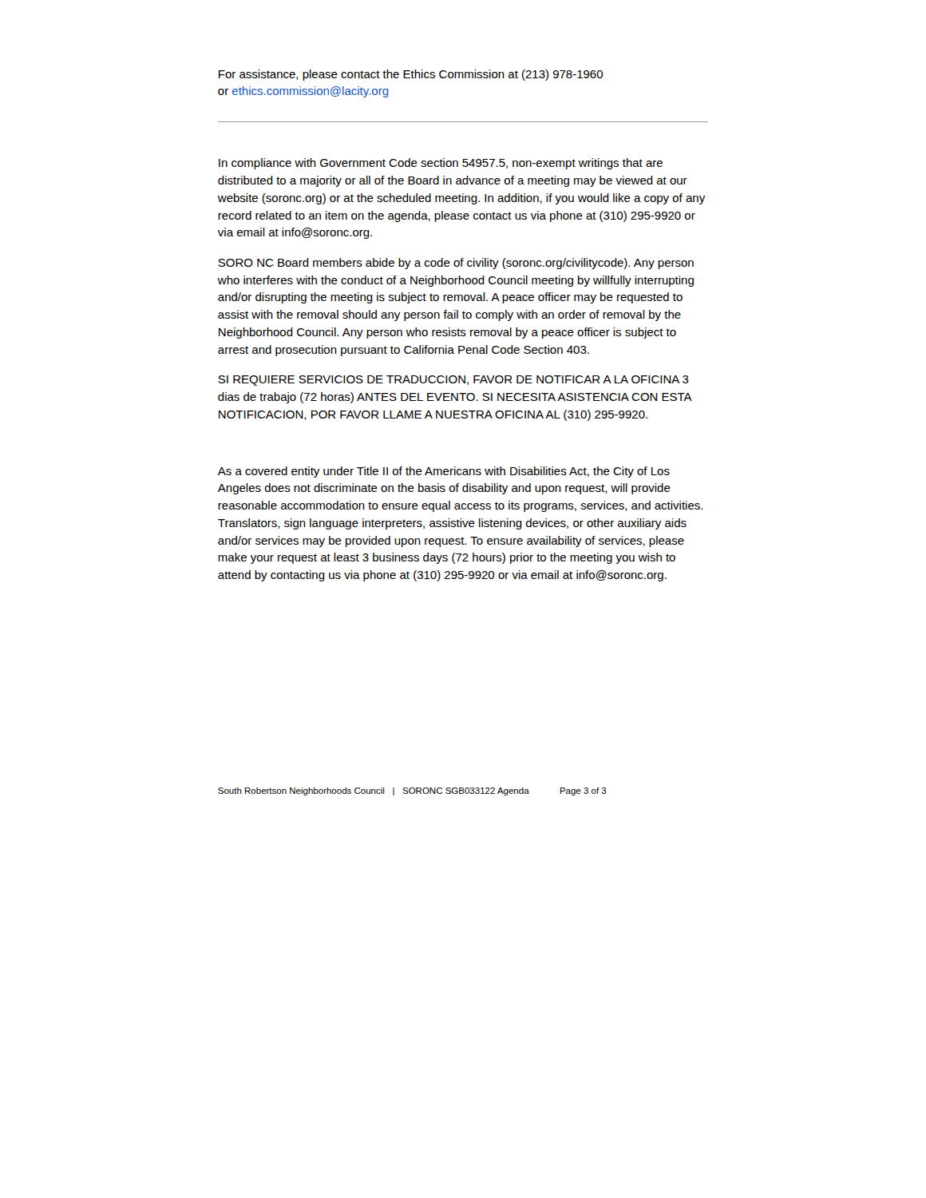For assistance, please contact the Ethics Commission at (213) 978-1960
or ethics.commission@lacity.org
In compliance with Government Code section 54957.5, non-exempt writings that are distributed to a majority or all of the Board in advance of a meeting may be viewed at our website (soronc.org) or at the scheduled meeting. In addition, if you would like a copy of any record related to an item on the agenda, please contact us via phone at (310) 295-9920 or via email at info@soronc.org.
SORO NC Board members abide by a code of civility (soronc.org/civilitycode). Any person who interferes with the conduct of a Neighborhood Council meeting by willfully interrupting and/or disrupting the meeting is subject to removal. A peace officer may be requested to assist with the removal should any person fail to comply with an order of removal by the Neighborhood Council. Any person who resists removal by a peace officer is subject to arrest and prosecution pursuant to California Penal Code Section 403.
SI REQUIERE SERVICIOS DE TRADUCCION, FAVOR DE NOTIFICAR A LA OFICINA 3 dias de trabajo (72 horas) ANTES DEL EVENTO. SI NECESITA ASISTENCIA CON ESTA NOTIFICACION, POR FAVOR LLAME A NUESTRA OFICINA AL (310) 295-9920.
As a covered entity under Title II of the Americans with Disabilities Act, the City of Los Angeles does not discriminate on the basis of disability and upon request, will provide reasonable accommodation to ensure equal access to its programs, services, and activities. Translators, sign language interpreters, assistive listening devices, or other auxiliary aids and/or services may be provided upon request. To ensure availability of services, please make your request at least 3 business days (72 hours) prior to the meeting you wish to attend by contacting us via phone at (310) 295-9920 or via email at info@soronc.org.
South Robertson Neighborhoods Council | SORONC SGB033122 Agenda Page 3 of 3